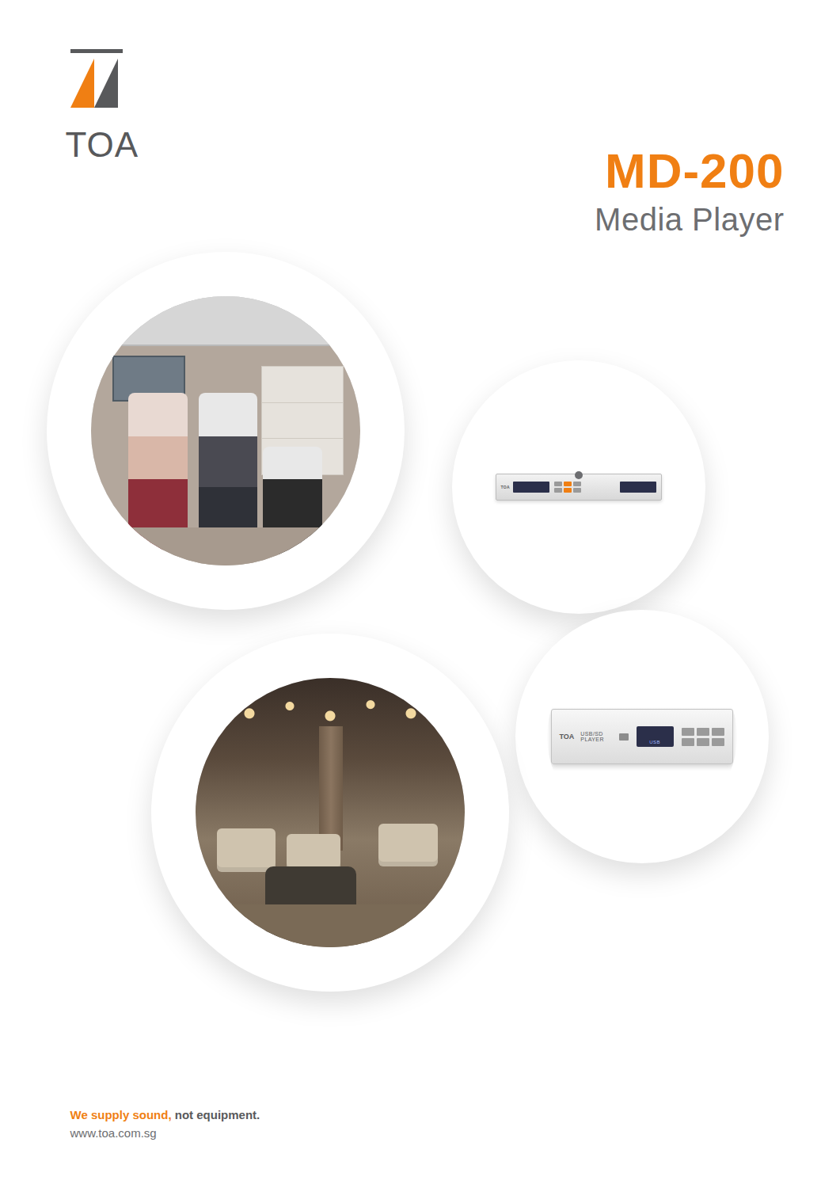TOA
MD-200
Media Player
TOA
TOA USB/SD PLAYER
We supply sound, not equipment.
www.toa.com.sg